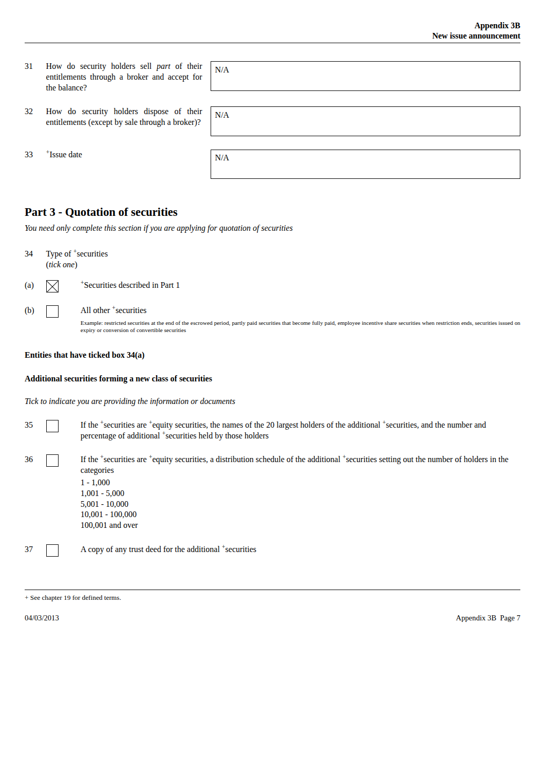Appendix 3B
New issue announcement
31
How do security holders sell part of their entitlements through a broker and accept for the balance?
N/A
32
How do security holders dispose of their entitlements (except by sale through a broker)?
N/A
33
+Issue date
N/A
Part 3 - Quotation of securities
You need only complete this section if you are applying for quotation of securities
34
Type of +securities
(tick one)
(a)
+Securities described in Part 1
(b)
All other +securities
Example: restricted securities at the end of the escrowed period, partly paid securities that become fully paid, employee incentive share securities when restriction ends, securities issued on expiry or conversion of convertible securities
Entities that have ticked box 34(a)
Additional securities forming a new class of securities
Tick to indicate you are providing the information or documents
35
If the +securities are +equity securities, the names of the 20 largest holders of the additional +securities, and the number and percentage of additional +securities held by those holders
36
If the +securities are +equity securities, a distribution schedule of the additional +securities setting out the number of holders in the categories
1 - 1,000
1,001 - 5,000
5,001 - 10,000
10,001 - 100,000
100,001 and over
37
A copy of any trust deed for the additional +securities
+ See chapter 19 for defined terms.
04/03/2013 Appendix 3B Page 7